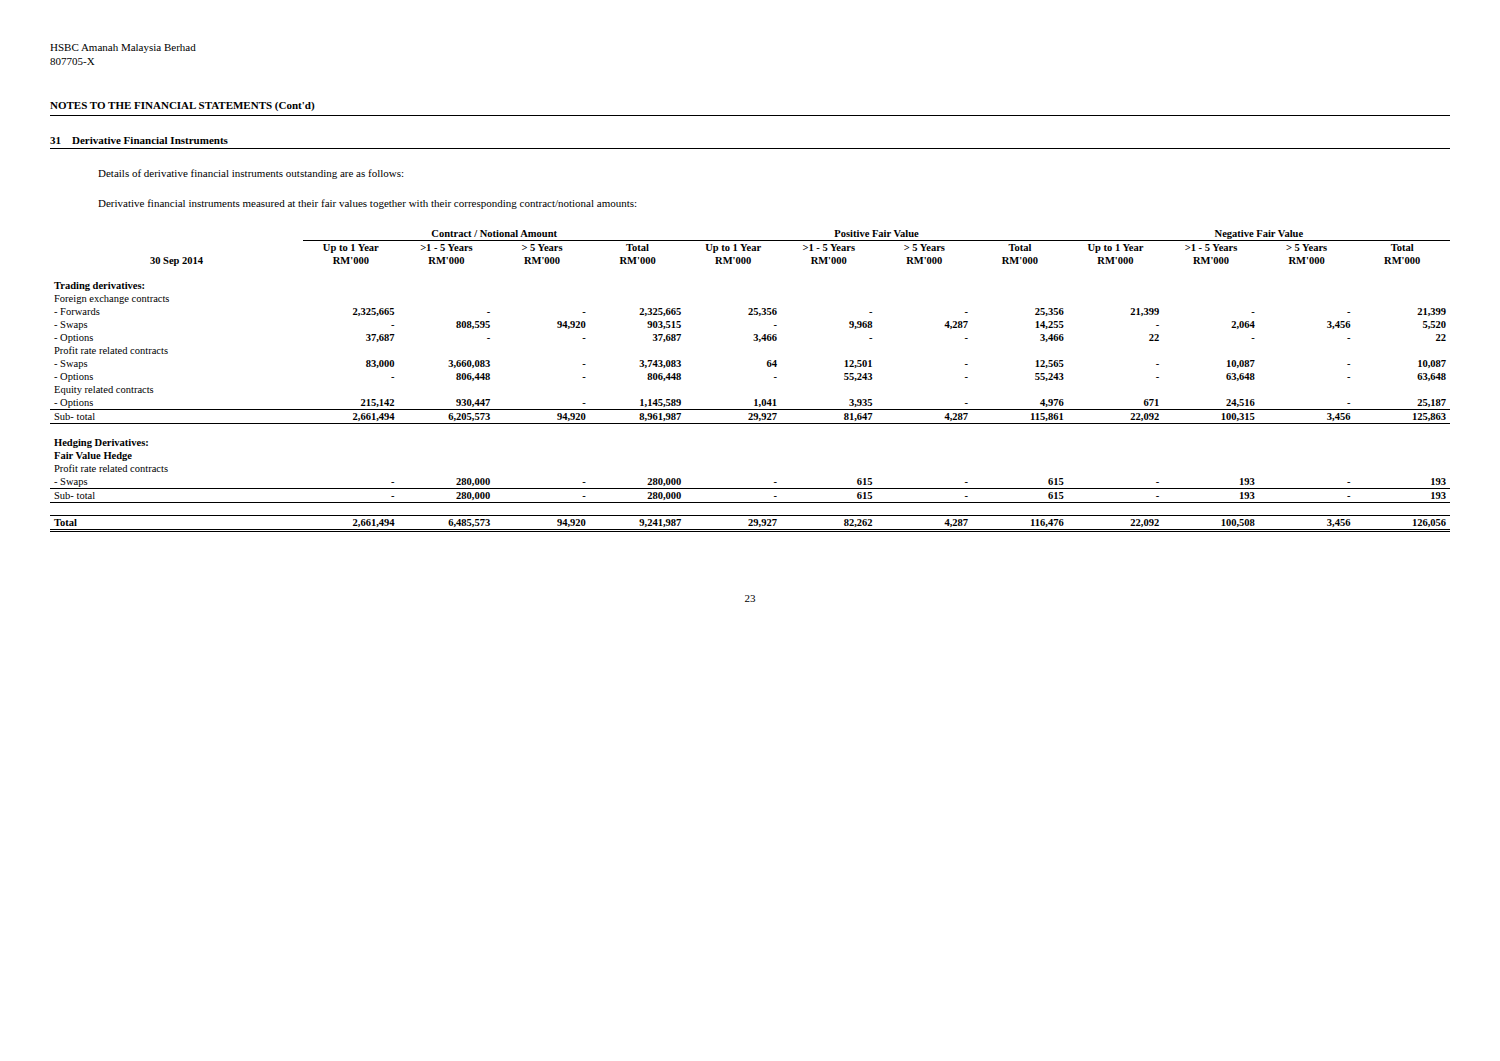HSBC Amanah Malaysia Berhad
807705-X
NOTES TO THE FINANCIAL STATEMENTS (Cont'd)
31 Derivative Financial Instruments
Details of derivative financial instruments outstanding are as follows:
Derivative financial instruments measured at their fair values together with their corresponding contract/notional amounts:
| | Contract / Notional Amount | Positive Fair Value | Negative Fair Value |
| --- | --- | --- | --- |
| | Up to 1 Year | >1 - 5 Years | > 5 Years | Total | Up to 1 Year | >1 - 5 Years | > 5 Years | Total | Up to 1 Year | >1 - 5 Years | > 5 Years | Total |
| 30 Sep 2014 | RM'000 | RM'000 | RM'000 | RM'000 | RM'000 | RM'000 | RM'000 | RM'000 | RM'000 | RM'000 | RM'000 | RM'000 |
| Trading derivatives: | |
| Foreign exchange contracts | |
| - Forwards | 2,325,665 | - | - | 2,325,665 | 25,356 | - | - | 25,356 | 21,399 | - | - | 21,399 |
| - Swaps | - | 808,595 | 94,920 | 903,515 | - | 9,968 | 4,287 | 14,255 | - | 2,064 | 3,456 | 5,520 |
| - Options | 37,687 | - | - | 37,687 | 3,466 | - | - | 3,466 | 22 | - | - | 22 |
| Profit rate related contracts | |
| - Swaps | 83,000 | 3,660,083 | - | 3,743,083 | 64 | 12,501 | - | 12,565 | - | 10,087 | - | 10,087 |
| - Options | - | 806,448 | - | 806,448 | - | 55,243 | - | 55,243 | - | 63,648 | - | 63,648 |
| Equity related contracts | |
| - Options | 215,142 | 930,447 | - | 1,145,589 | 1,041 | 3,935 | - | 4,976 | 671 | 24,516 | - | 25,187 |
| Sub- total | 2,661,494 | 6,205,573 | 94,920 | 8,961,987 | 29,927 | 81,647 | 4,287 | 115,861 | 22,092 | 100,315 | 3,456 | 125,863 |
| Hedging Derivatives: | |
| Fair Value Hedge | |
| Profit rate related contracts | |
| - Swaps | - | 280,000 | - | 280,000 | - | 615 | - | 615 | - | 193 | - | 193 |
| Sub- total | - | 280,000 | - | 280,000 | - | 615 | - | 615 | - | 193 | - | 193 |
| Total | 2,661,494 | 6,485,573 | 94,920 | 9,241,987 | 29,927 | 82,262 | 4,287 | 116,476 | 22,092 | 100,508 | 3,456 | 126,056 |
23